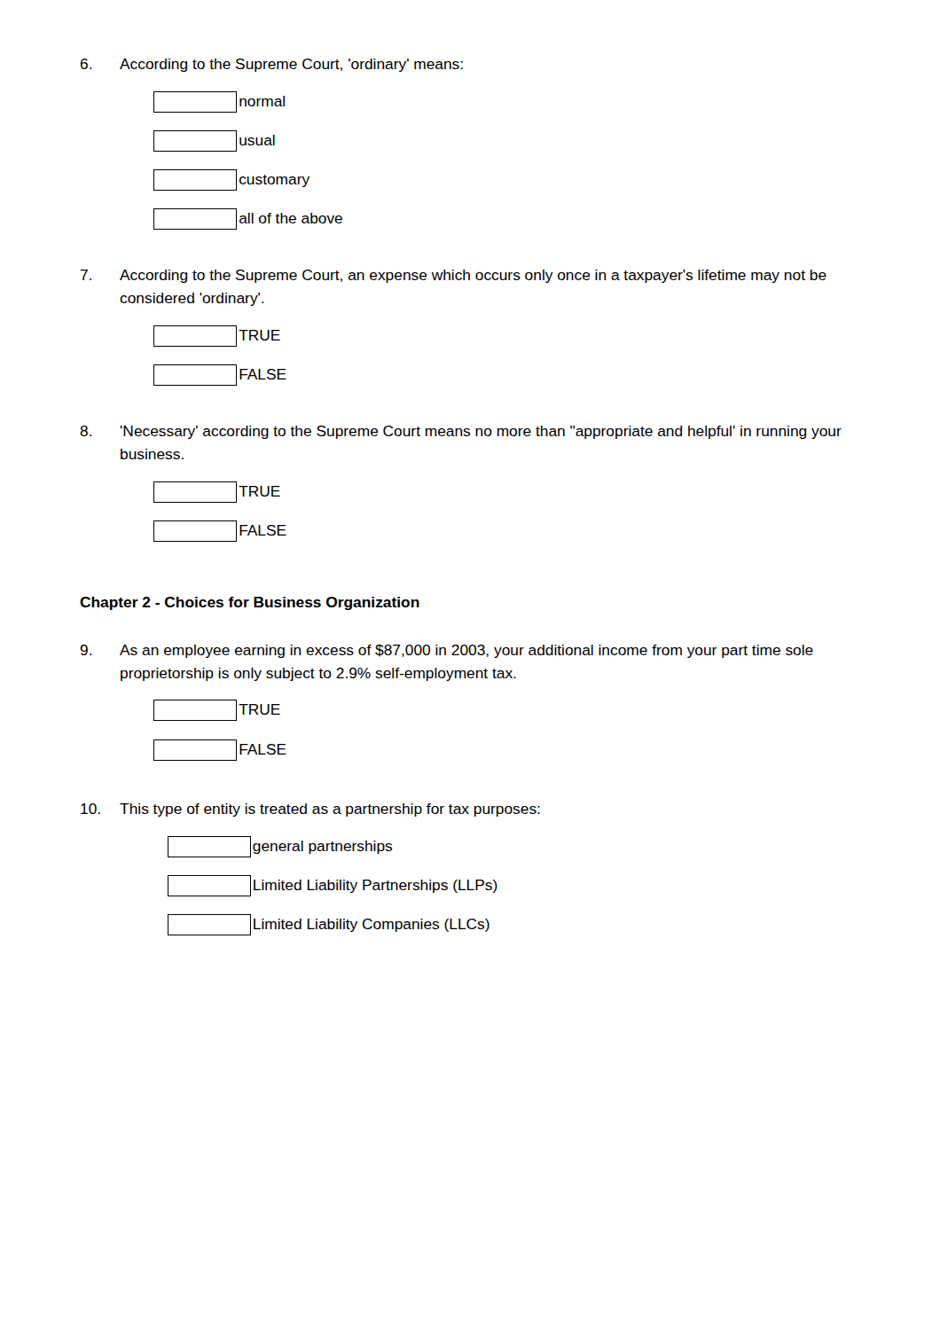According to the Supreme Court, 'ordinary' means:
normal
usual
customary
all of the above
According to the Supreme Court, an expense which occurs only once in a taxpayer's lifetime may not be considered 'ordinary'.
TRUE
FALSE
'Necessary' according to the Supreme Court means no more than "appropriate and helpful' in running your business.
TRUE
FALSE
Chapter 2 - Choices for Business Organization
As an employee earning in excess of $87,000 in 2003, your additional income from your part time sole proprietorship is only subject to 2.9% self-employment tax.
TRUE
FALSE
This type of entity is treated as a partnership for tax purposes:
general partnerships
Limited Liability Partnerships (LLPs)
Limited Liability Companies (LLCs)